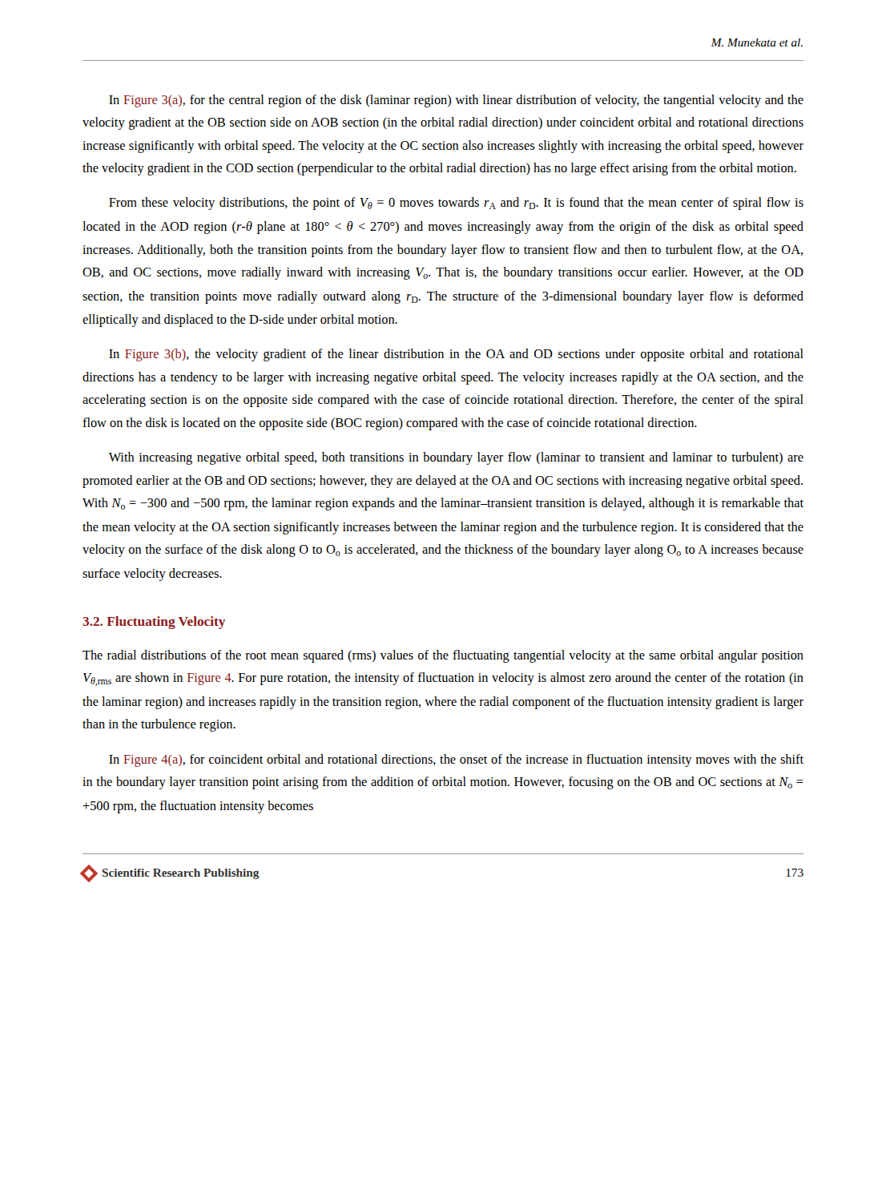M. Munekata et al.
In Figure 3(a), for the central region of the disk (laminar region) with linear distribution of velocity, the tangential velocity and the velocity gradient at the OB section side on AOB section (in the orbital radial direction) under coincident orbital and rotational directions increase significantly with orbital speed. The velocity at the OC section also increases slightly with increasing the orbital speed, however the velocity gradient in the COD section (perpendicular to the orbital radial direction) has no large effect arising from the orbital motion.
From these velocity distributions, the point of Vθ = 0 moves towards rA and rD. It is found that the mean center of spiral flow is located in the AOD region (r-θ plane at 180° < θ < 270°) and moves increasingly away from the origin of the disk as orbital speed increases. Additionally, both the transition points from the boundary layer flow to transient flow and then to turbulent flow, at the OA, OB, and OC sections, move radially inward with increasing Vo. That is, the boundary transitions occur earlier. However, at the OD section, the transition points move radially outward along rD. The structure of the 3-dimensional boundary layer flow is deformed elliptically and displaced to the D-side under orbital motion.
In Figure 3(b), the velocity gradient of the linear distribution in the OA and OD sections under opposite orbital and rotational directions has a tendency to be larger with increasing negative orbital speed. The velocity increases rapidly at the OA section, and the accelerating section is on the opposite side compared with the case of coincide rotational direction. Therefore, the center of the spiral flow on the disk is located on the opposite side (BOC region) compared with the case of coincide rotational direction.
With increasing negative orbital speed, both transitions in boundary layer flow (laminar to transient and laminar to turbulent) are promoted earlier at the OB and OD sections; however, they are delayed at the OA and OC sections with increasing negative orbital speed. With No = −300 and −500 rpm, the laminar region expands and the laminar–transient transition is delayed, although it is remarkable that the mean velocity at the OA section significantly increases between the laminar region and the turbulence region. It is considered that the velocity on the surface of the disk along O to Oo is accelerated, and the thickness of the boundary layer along Oo to A increases because surface velocity decreases.
3.2. Fluctuating Velocity
The radial distributions of the root mean squared (rms) values of the fluctuating tangential velocity at the same orbital angular position Vθ,rms are shown in Figure 4. For pure rotation, the intensity of fluctuation in velocity is almost zero around the center of the rotation (in the laminar region) and increases rapidly in the transition region, where the radial component of the fluctuation intensity gradient is larger than in the turbulence region.
In Figure 4(a), for coincident orbital and rotational directions, the onset of the increase in fluctuation intensity moves with the shift in the boundary layer transition point arising from the addition of orbital motion. However, focusing on the OB and OC sections at No = +500 rpm, the fluctuation intensity becomes
Scientific Research Publishing
173